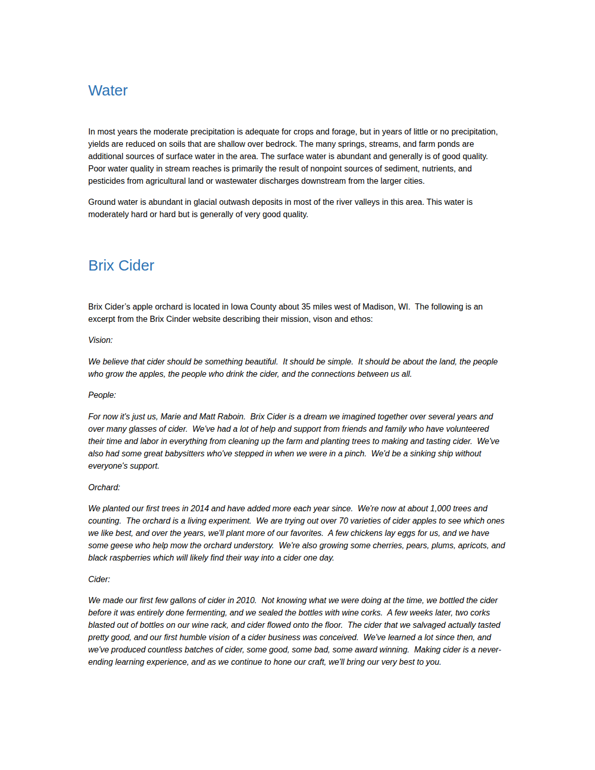Water
In most years the moderate precipitation is adequate for crops and forage, but in years of little or no precipitation, yields are reduced on soils that are shallow over bedrock. The many springs, streams, and farm ponds are additional sources of surface water in the area. The surface water is abundant and generally is of good quality. Poor water quality in stream reaches is primarily the result of nonpoint sources of sediment, nutrients, and pesticides from agricultural land or wastewater discharges downstream from the larger cities.
Ground water is abundant in glacial outwash deposits in most of the river valleys in this area. This water is moderately hard or hard but is generally of very good quality.
Brix Cider
Brix Cider’s apple orchard is located in Iowa County about 35 miles west of Madison, WI. The following is an excerpt from the Brix Cinder website describing their mission, vison and ethos:
Vision:
We believe that cider should be something beautiful. It should be simple. It should be about the land, the people who grow the apples, the people who drink the cider, and the connections between us all.
People:
For now it's just us, Marie and Matt Raboin. Brix Cider is a dream we imagined together over several years and over many glasses of cider. We've had a lot of help and support from friends and family who have volunteered their time and labor in everything from cleaning up the farm and planting trees to making and tasting cider. We've also had some great babysitters who've stepped in when we were in a pinch. We'd be a sinking ship without everyone's support.
Orchard:
We planted our first trees in 2014 and have added more each year since. We're now at about 1,000 trees and counting. The orchard is a living experiment. We are trying out over 70 varieties of cider apples to see which ones we like best, and over the years, we'll plant more of our favorites. A few chickens lay eggs for us, and we have some geese who help mow the orchard understory. We're also growing some cherries, pears, plums, apricots, and black raspberries which will likely find their way into a cider one day.
Cider:
We made our first few gallons of cider in 2010. Not knowing what we were doing at the time, we bottled the cider before it was entirely done fermenting, and we sealed the bottles with wine corks. A few weeks later, two corks blasted out of bottles on our wine rack, and cider flowed onto the floor. The cider that we salvaged actually tasted pretty good, and our first humble vision of a cider business was conceived. We've learned a lot since then, and we've produced countless batches of cider, some good, some bad, some award winning. Making cider is a never-ending learning experience, and as we continue to hone our craft, we'll bring our very best to you.